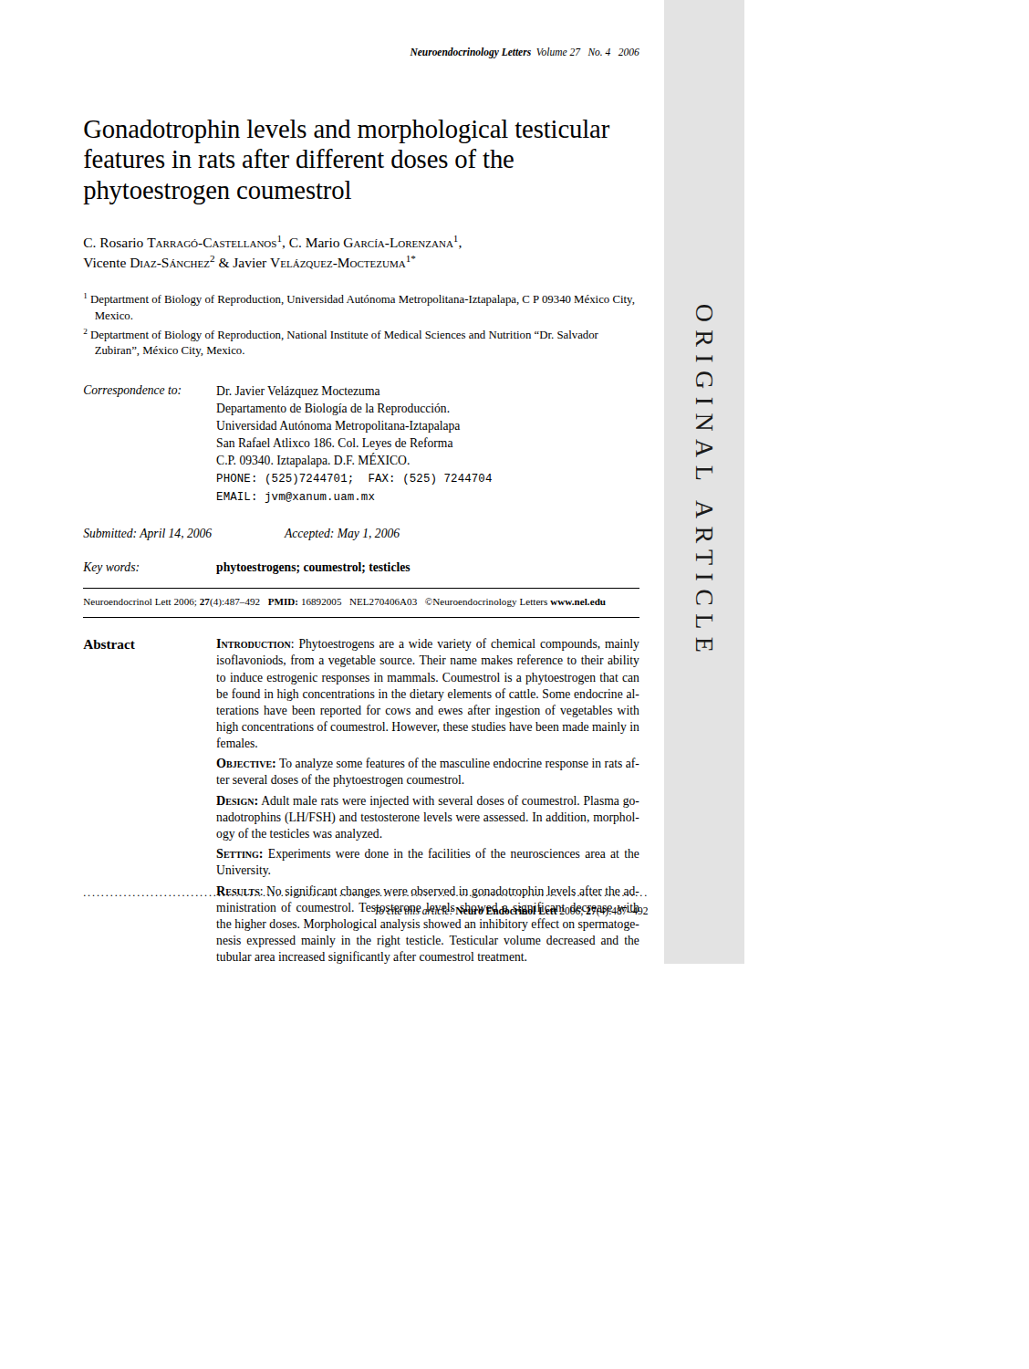ORIGINAL ARTICLE
Neuroendocrinology Letters Volume 27 No. 4 2006
Gonadotrophin levels and morphological testicular features in rats after different doses of the phytoestrogen coumestrol
C. Rosario Tarragó-Castellanos1, C. Mario García-Lorenzana1,
Vicente Diaz-Sánchez2 & Javier Velázquez-Moctezuma1*
1 Deptartment of Biology of Reproduction, Universidad Autónoma Metropolitana-Iztapalapa, C P 09340 México City, Mexico.
2 Deptartment of Biology of Reproduction, National Institute of Medical Sciences and Nutrition “Dr. Salvador Zubiran”, México City, Mexico.
Correspondence to:
Dr. Javier Velázquez Moctezuma
Departamento de Biología de la Reproducción.
Universidad Autónoma Metropolitana-Iztapalapa
San Rafael Atlixco 186. Col. Leyes de Reforma
C.P. 09340. Iztapalapa. D.F. MÉXICO.
PHONE: (525)7244701; FAX: (525) 7244704
EMAIL: jvm@xanum.uam.mx
Submitted: April 14, 2006
Accepted: May 1, 2006
Key words:
phytoestrogens; coumestrol; testicles
Neuroendocrinol Lett 2006; 27(4):487–492 PMID: 16892005 NEL270406A03 ©Neuroendocrinology Letters www.nel.edu
Abstract
Introduction: Phytoestrogens are a wide variety of chemical compounds, mainly isoflavoniods, from a vegetable source. Their name makes reference to their ability to induce estrogenic responses in mammals. Coumestrol is a phytoestrogen that can be found in high concentrations in the dietary elements of cattle. Some endocrine alterations have been reported for cows and ewes after ingestion of vegetables with high concentrations of coumestrol. However, these studies have been made mainly in females.
Objective: To analyze some features of the masculine endocrine response in rats after several doses of the phytoestrogen coumestrol.
Design: Adult male rats were injected with several doses of coumestrol. Plasma gonadotrophins (LH/FSH) and testosterone levels were assessed. In addition, morphology of the testicles was analyzed.
Setting: Experiments were done in the facilities of the neurosciences area at the University.
Results: No significant changes were observed in gonadotrophin levels after the administration of coumestrol. Testosterone levels showed a significant decrease with the higher doses. Morphological analysis showed an inhibitory effect on spermatogenesis expressed mainly in the right testicle. Testicular volume decreased and the tubular area increased significantly after coumestrol treatment.
Conclusions: These results suggest that the endocrine effect of coumestrol is mainly expressed in peripheral targets in male rats. In addition, the possible mediation of estrogen beta receptors is discussed.
.................................................................................................................................
To cite this article: Neuro Endocrinol Lett 2006; 27(4):487–492